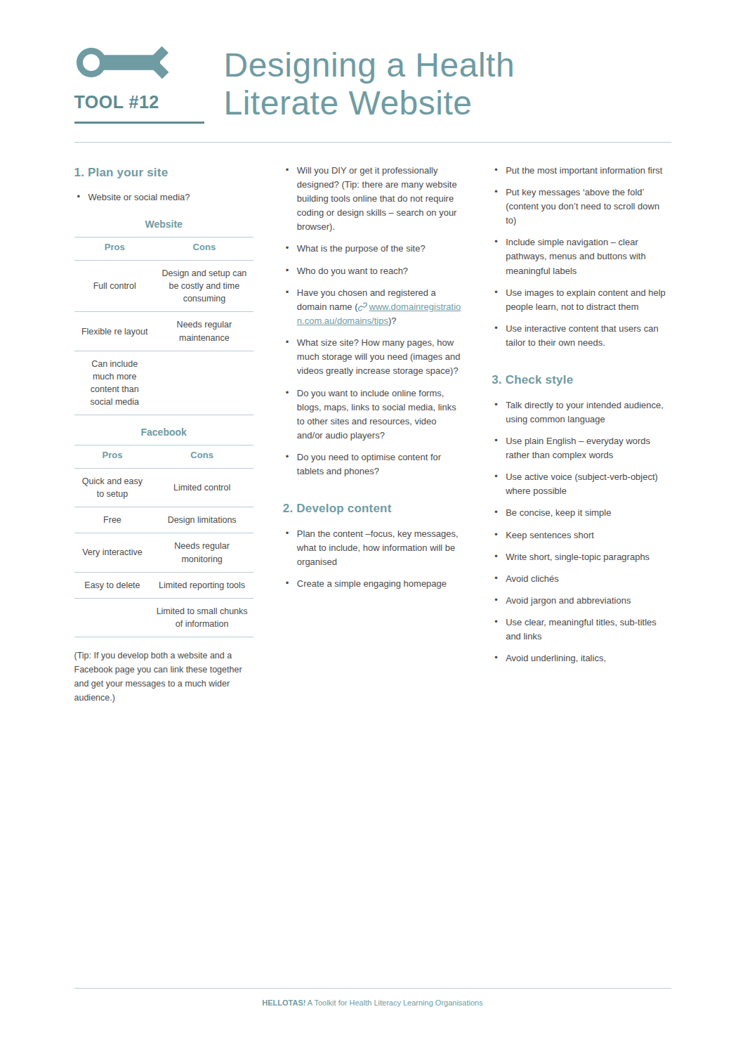TOOL #12
Designing a Health
Literate Website
1. Plan your site
Website or social media?
Website
| Pros | Cons |
| --- | --- |
| Full control | Design and setup can be costly and time consuming |
| Flexible re layout | Needs regular maintenance |
| Can include much more content than social media | |
Facebook
| Pros | Cons |
| --- | --- |
| Quick and easy to setup | Limited control |
| Free | Design limitations |
| Very interactive | Needs regular monitoring |
| Easy to delete | Limited reporting tools |
| | Limited to small chunks of information |
(Tip: If you develop both a website and a Facebook page you can link these together and get your messages to a much wider audience.)
Will you DIY or get it professionally designed? (Tip: there are many website building tools online that do not require coding or design skills – search on your browser).
What is the purpose of the site?
Who do you want to reach?
Have you chosen and registered a domain name (www.domainregistration.com.au/domains/tips)?
What size site? How many pages, how much storage will you need (images and videos greatly increase storage space)?
Do you want to include online forms, blogs, maps, links to social media, links to other sites and resources, video and/or audio players?
Do you need to optimise content for tablets and phones?
2. Develop content
Plan the content –focus, key messages, what to include, how information will be organised
Create a simple engaging homepage
Put the most important information first
Put key messages ‘above the fold’ (content you don’t need to scroll down to)
Include simple navigation – clear pathways, menus and buttons with meaningful labels
Use images to explain content and help people learn, not to distract them
Use interactive content that users can tailor to their own needs.
3. Check style
Talk directly to your intended audience, using common language
Use plain English – everyday words rather than complex words
Use active voice (subject-verb-object) where possible
Be concise, keep it simple
Keep sentences short
Write short, single-topic paragraphs
Avoid clichés
Avoid jargon and abbreviations
Use clear, meaningful titles, sub-titles and links
Avoid underlining, italics,
HELLOTAS! A Toolkit for Health Literacy Learning Organisations